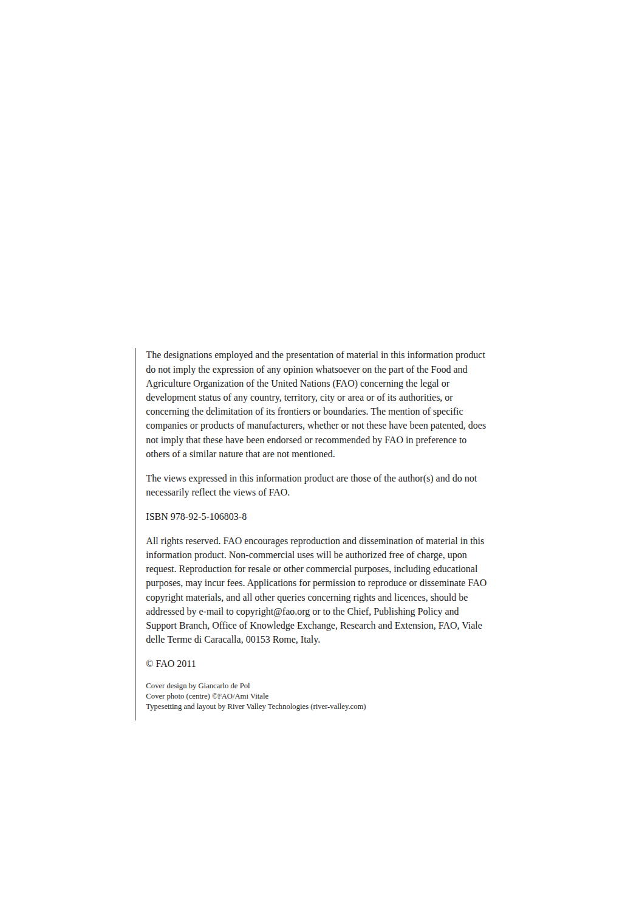The designations employed and the presentation of material in this information product do not imply the expression of any opinion whatsoever on the part of the Food and Agriculture Organization of the United Nations (FAO) concerning the legal or development status of any country, territory, city or area or of its authorities, or concerning the delimitation of its frontiers or boundaries. The mention of specific companies or products of manufacturers, whether or not these have been patented, does not imply that these have been endorsed or recommended by FAO in preference to others of a similar nature that are not mentioned.
The views expressed in this information product are those of the author(s) and do not necessarily reflect the views of FAO.
ISBN 978-92-5-106803-8
All rights reserved. FAO encourages reproduction and dissemination of material in this information product. Non-commercial uses will be authorized free of charge, upon request. Reproduction for resale or other commercial purposes, including educational purposes, may incur fees. Applications for permission to reproduce or disseminate FAO copyright materials, and all other queries concerning rights and licences, should be addressed by e-mail to copyright@fao.org or to the Chief, Publishing Policy and Support Branch, Office of Knowledge Exchange, Research and Extension, FAO, Viale delle Terme di Caracalla, 00153 Rome, Italy.
© FAO 2011
Cover design by Giancarlo de Pol Cover photo (centre) ©FAO/Ami Vitale Typesetting and layout by River Valley Technologies (river-valley.com)